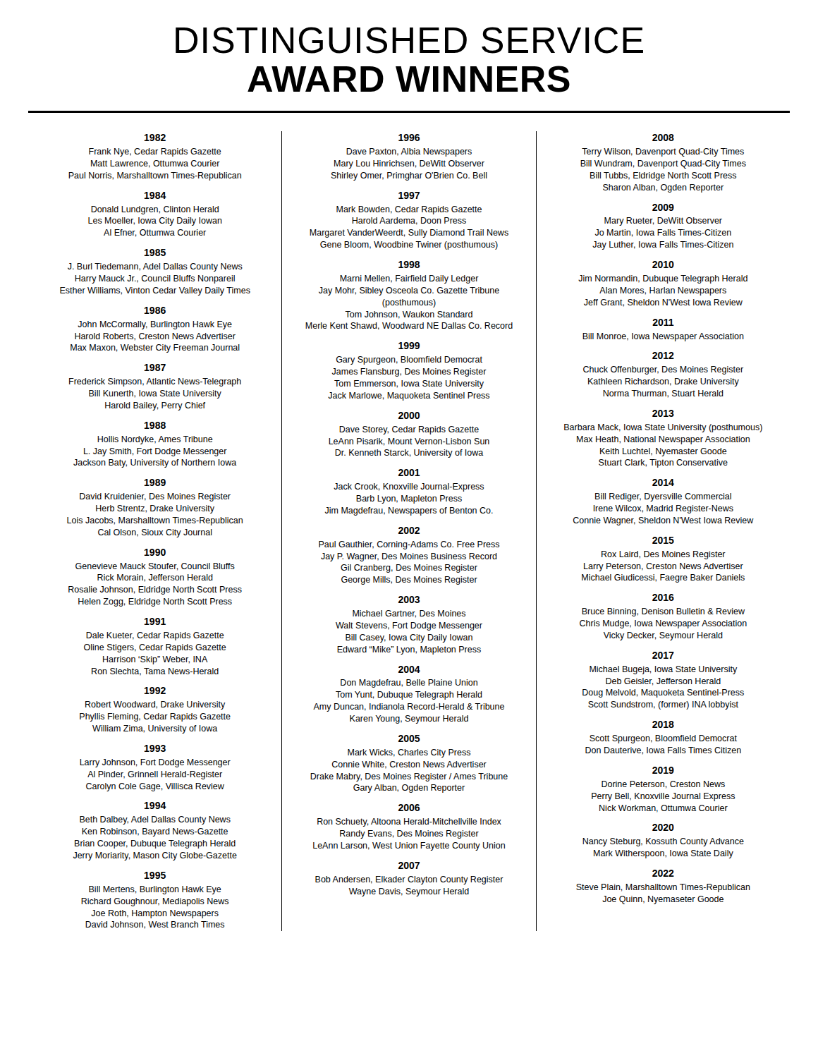DISTINGUISHED SERVICE
AWARD WINNERS
1982
Frank Nye, Cedar Rapids Gazette
Matt Lawrence, Ottumwa Courier
Paul Norris, Marshalltown Times-Republican
1984
Donald Lundgren, Clinton Herald
Les Moeller, Iowa City Daily Iowan
Al Efner, Ottumwa Courier
1985
J. Burl Tiedemann, Adel Dallas County News
Harry Mauck Jr., Council Bluffs Nonpareil
Esther Williams, Vinton Cedar Valley Daily Times
1986
John McCormally, Burlington Hawk Eye
Harold Roberts, Creston News Advertiser
Max Maxon, Webster City Freeman Journal
1987
Frederick Simpson, Atlantic News-Telegraph
Bill Kunerth, Iowa State University
Harold Bailey, Perry Chief
1988
Hollis Nordyke, Ames Tribune
L. Jay Smith, Fort Dodge Messenger
Jackson Baty, University of Northern Iowa
1989
David Kruidenier, Des Moines Register
Herb Strentz, Drake University
Lois Jacobs, Marshalltown Times-Republican
Cal Olson, Sioux City Journal
1990
Genevieve Mauck Stoufer, Council Bluffs
Rick Morain, Jefferson Herald
Rosalie Johnson, Eldridge North Scott Press
Helen Zogg, Eldridge North Scott Press
1991
Dale Kueter, Cedar Rapids Gazette
Oline Stigers, Cedar Rapids Gazette
Harrison ‘Skip” Weber, INA
Ron Slechta, Tama News-Herald
1992
Robert Woodward, Drake University
Phyllis Fleming, Cedar Rapids Gazette
William Zima, University of Iowa
1993
Larry Johnson, Fort Dodge Messenger
Al Pinder, Grinnell Herald-Register
Carolyn Cole Gage, Villisca Review
1994
Beth Dalbey, Adel Dallas County News
Ken Robinson, Bayard News-Gazette
Brian Cooper, Dubuque Telegraph Herald
Jerry Moriarity, Mason City Globe-Gazette
1995
Bill Mertens, Burlington Hawk Eye
Richard Goughnour, Mediapolis News
Joe Roth, Hampton Newspapers
David Johnson, West Branch Times
1996
Dave Paxton, Albia Newspapers
Mary Lou Hinrichsen, DeWitt Observer
Shirley Omer, Primghar O'Brien Co. Bell
1997
Mark Bowden, Cedar Rapids Gazette
Harold Aardema, Doon Press
Margaret VanderWeerdt, Sully Diamond Trail News
Gene Bloom, Woodbine Twiner (posthumous)
1998
Marni Mellen, Fairfield Daily Ledger
Jay Mohr, Sibley Osceola Co. Gazette Tribune (posthumous)
Tom Johnson, Waukon Standard
Merle Kent Shawd, Woodward NE Dallas Co. Record
1999
Gary Spurgeon, Bloomfield Democrat
James Flansburg, Des Moines Register
Tom Emmerson, Iowa State University
Jack Marlowe, Maquoketa Sentinel Press
2000
Dave Storey, Cedar Rapids Gazette
LeAnn Pisarik, Mount Vernon-Lisbon Sun
Dr. Kenneth Starck, University of Iowa
2001
Jack Crook, Knoxville Journal-Express
Barb Lyon, Mapleton Press
Jim Magdefrau, Newspapers of Benton Co.
2002
Paul Gauthier, Corning-Adams Co. Free Press
Jay P. Wagner, Des Moines Business Record
Gil Cranberg, Des Moines Register
George Mills, Des Moines Register
2003
Michael Gartner, Des Moines
Walt Stevens, Fort Dodge Messenger
Bill Casey, Iowa City Daily Iowan
Edward “Mike” Lyon, Mapleton Press
2004
Don Magdefrau, Belle Plaine Union
Tom Yunt, Dubuque Telegraph Herald
Amy Duncan, Indianola Record-Herald & Tribune
Karen Young, Seymour Herald
2005
Mark Wicks, Charles City Press
Connie White, Creston News Advertiser
Drake Mabry, Des Moines Register / Ames Tribune
Gary Alban, Ogden Reporter
2006
Ron Schuety, Altoona Herald-Mitchellville Index
Randy Evans, Des Moines Register
LeAnn Larson, West Union Fayette County Union
2007
Bob Andersen, Elkader Clayton County Register
Wayne Davis, Seymour Herald
2008
Terry Wilson, Davenport Quad-City Times
Bill Wundram, Davenport Quad-City Times
Bill Tubbs, Eldridge North Scott Press
Sharon Alban, Ogden Reporter
2009
Mary Rueter, DeWitt Observer
Jo Martin, Iowa Falls Times-Citizen
Jay Luther, Iowa Falls Times-Citizen
2010
Jim Normandin, Dubuque Telegraph Herald
Alan Mores, Harlan Newspapers
Jeff Grant, Sheldon N'West Iowa Review
2011
Bill Monroe, Iowa Newspaper Association
2012
Chuck Offenburger, Des Moines Register
Kathleen Richardson, Drake University
Norma Thurman, Stuart Herald
2013
Barbara Mack, Iowa State University (posthumous)
Max Heath, National Newspaper Association
Keith Luchtel, Nyemaster Goode
Stuart Clark, Tipton Conservative
2014
Bill Rediger, Dyersville Commercial
Irene Wilcox, Madrid Register-News
Connie Wagner, Sheldon N'West Iowa Review
2015
Rox Laird, Des Moines Register
Larry Peterson, Creston News Advertiser
Michael Giudicessi, Faegre Baker Daniels
2016
Bruce Binning, Denison Bulletin & Review
Chris Mudge, Iowa Newspaper Association
Vicky Decker, Seymour Herald
2017
Michael Bugeja, Iowa State University
Deb Geisler, Jefferson Herald
Doug Melvold, Maquoketa Sentinel-Press
Scott Sundstrom, (former) INA lobbyist
2018
Scott Spurgeon, Bloomfield Democrat
Don Dauterive, Iowa Falls Times Citizen
2019
Dorine Peterson, Creston News
Perry Bell, Knoxville Journal Express
Nick Workman, Ottumwa Courier
2020
Nancy Steburg, Kossuth County Advance
Mark Witherspoon, Iowa State Daily
2022
Steve Plain, Marshalltown Times-Republican
Joe Quinn, Nyemaseter Goode